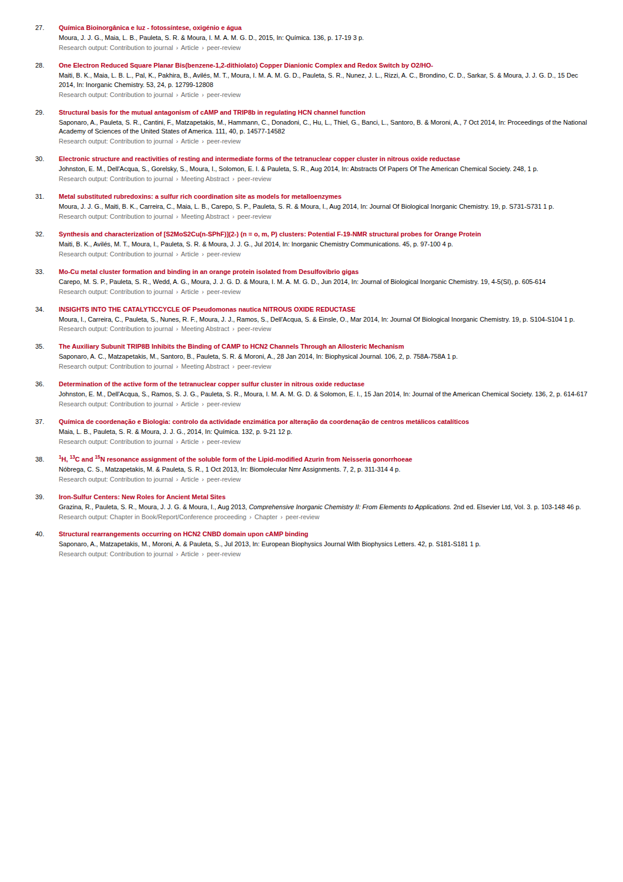27.
Química Bioinorgânica e luz - fotossíntese, oxigénio e água
Moura, J. J. G., Maia, L. B., Pauleta, S. R. & Moura, I. M. A. M. G. D., 2015, In: Química. 136, p. 17-19 3 p.
Research output: Contribution to journal › Article › peer-review
28.
One Electron Reduced Square Planar Bis(benzene-1,2-dithiolato) Copper Dianionic Complex and Redox Switch by O2/HO-
Maiti, B. K., Maia, L. B. L., Pal, K., Pakhira, B., Avilés, M. T., Moura, I. M. A. M. G. D., Pauleta, S. R., Nunez, J. L., Rizzi, A. C., Brondino, C. D., Sarkar, S. & Moura, J. J. G. D., 15 Dec 2014, In: Inorganic Chemistry. 53, 24, p. 12799-12808
Research output: Contribution to journal › Article › peer-review
29.
Structural basis for the mutual antagonism of cAMP and TRIP8b in regulating HCN channel function
Saponaro, A., Pauleta, S. R., Cantini, F., Matzapetakis, M., Hammann, C., Donadoni, C., Hu, L., Thiel, G., Banci, L., Santoro, B. & Moroni, A., 7 Oct 2014, In: Proceedings of the National Academy of Sciences of the United States of America. 111, 40, p. 14577-14582
Research output: Contribution to journal › Article › peer-review
30.
Electronic structure and reactivities of resting and intermediate forms of the tetranuclear copper cluster in nitrous oxide reductase
Johnston, E. M., Dell'Acqua, S., Gorelsky, S., Moura, I., Solomon, E. I. & Pauleta, S. R., Aug 2014, In: Abstracts Of Papers Of The American Chemical Society. 248, 1 p.
Research output: Contribution to journal › Meeting Abstract › peer-review
31.
Metal substituted rubredoxins: a sulfur rich coordination site as models for metalloenzymes
Moura, J. J. G., Maiti, B. K., Carreira, C., Maia, L. B., Carepo, S. P., Pauleta, S. R. & Moura, I., Aug 2014, In: Journal Of Biological Inorganic Chemistry. 19, p. S731-S731 1 p.
Research output: Contribution to journal › Meeting Abstract › peer-review
32.
Synthesis and characterization of [S2MoS2Cu(n-SPhF)](2-) (n = o, m, P) clusters: Potential F-19-NMR structural probes for Orange Protein
Maiti, B. K., Avilés, M. T., Moura, I., Pauleta, S. R. & Moura, J. J. G., Jul 2014, In: Inorganic Chemistry Communications. 45, p. 97-100 4 p.
Research output: Contribution to journal › Article › peer-review
33.
Mo-Cu metal cluster formation and binding in an orange protein isolated from Desulfovibrio gigas
Carepo, M. S. P., Pauleta, S. R., Wedd, A. G., Moura, J. J. G. D. & Moura, I. M. A. M. G. D., Jun 2014, In: Journal of Biological Inorganic Chemistry. 19, 4-5(SI), p. 605-614
Research output: Contribution to journal › Article › peer-review
34.
INSIGHTS INTO THE CATALYTICCYCLE OF Pseudomonas nautica NITROUS OXIDE REDUCTASE
Moura, I., Carreira, C., Pauleta, S., Nunes, R. F., Moura, J. J., Ramos, S., Dell'Acqua, S. & Einsle, O., Mar 2014, In: Journal Of Biological Inorganic Chemistry. 19, p. S104-S104 1 p.
Research output: Contribution to journal › Meeting Abstract › peer-review
35.
The Auxiliary Subunit TRIP8B Inhibits the Binding of CAMP to HCN2 Channels Through an Allosteric Mechanism
Saponaro, A. C., Matzapetakis, M., Santoro, B., Pauleta, S. R. & Moroni, A., 28 Jan 2014, In: Biophysical Journal. 106, 2, p. 758A-758A 1 p.
Research output: Contribution to journal › Meeting Abstract › peer-review
36.
Determination of the active form of the tetranuclear copper sulfur cluster in nitrous oxide reductase
Johnston, E. M., Dell'Acqua, S., Ramos, S. J. G., Pauleta, S. R., Moura, I. M. A. M. G. D. & Solomon, E. I., 15 Jan 2014, In: Journal of the American Chemical Society. 136, 2, p. 614-617
Research output: Contribution to journal › Article › peer-review
37.
Química de coordenação e Biologia: controlo da actividade enzimática por alteração da coordenação de centros metálicos catalíticos
Maia, L. B., Pauleta, S. R. & Moura, J. J. G., 2014, In: Química. 132, p. 9-21 12 p.
Research output: Contribution to journal › Article › peer-review
38.
1H, 13C and 15N resonance assignment of the soluble form of the Lipid-modified Azurin from Neisseria gonorrhoeae
Nóbrega, C. S., Matzapetakis, M. & Pauleta, S. R., 1 Oct 2013, In: Biomolecular Nmr Assignments. 7, 2, p. 311-314 4 p.
Research output: Contribution to journal › Article › peer-review
39.
Iron-Sulfur Centers: New Roles for Ancient Metal Sites
Grazina, R., Pauleta, S. R., Moura, J. J. G. & Moura, I., Aug 2013, Comprehensive Inorganic Chemistry II: From Elements to Applications. 2nd ed. Elsevier Ltd, Vol. 3. p. 103-148 46 p.
Research output: Chapter in Book/Report/Conference proceeding › Chapter › peer-review
40.
Structural rearrangements occurring on HCN2 CNBD domain upon cAMP binding
Saponaro, A., Matzapetakis, M., Moroni, A. & Pauleta, S., Jul 2013, In: European Biophysics Journal With Biophysics Letters. 42, p. S181-S181 1 p.
Research output: Contribution to journal › Article › peer-review